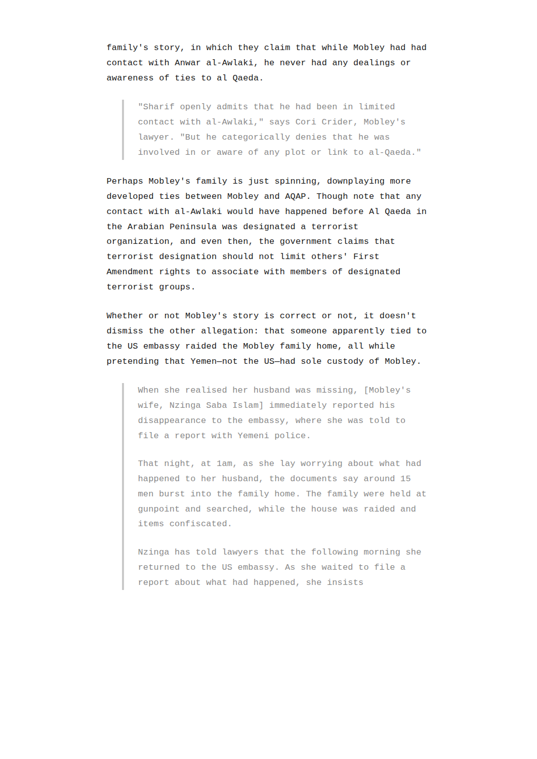family's story, in which they claim that while Mobley had had contact with Anwar al-Awlaki, he never had any dealings or awareness of ties to al Qaeda.
"Sharif openly admits that he had been in limited contact with al-Awlaki," says Cori Crider, Mobley's lawyer. "But he categorically denies that he was involved in or aware of any plot or link to al-Qaeda."
Perhaps Mobley's family is just spinning, downplaying more developed ties between Mobley and AQAP. Though note that any contact with al-Awlaki would have happened before Al Qaeda in the Arabian Peninsula was designated a terrorist organization, and even then, the government claims that terrorist designation should not limit others' First Amendment rights to associate with members of designated terrorist groups.
Whether or not Mobley's story is correct or not, it doesn't dismiss the other allegation: that someone apparently tied to the US embassy raided the Mobley family home, all while pretending that Yemen—not the US—had sole custody of Mobley.
When she realised her husband was missing, [Mobley's wife, Nzinga Saba Islam] immediately reported his disappearance to the embassy, where she was told to file a report with Yemeni police.
That night, at 1am, as she lay worrying about what had happened to her husband, the documents say around 15 men burst into the family home. The family were held at gunpoint and searched, while the house was raided and items confiscated.
Nzinga has told lawyers that the following morning she returned to the US embassy. As she waited to file a report about what had happened, she insists